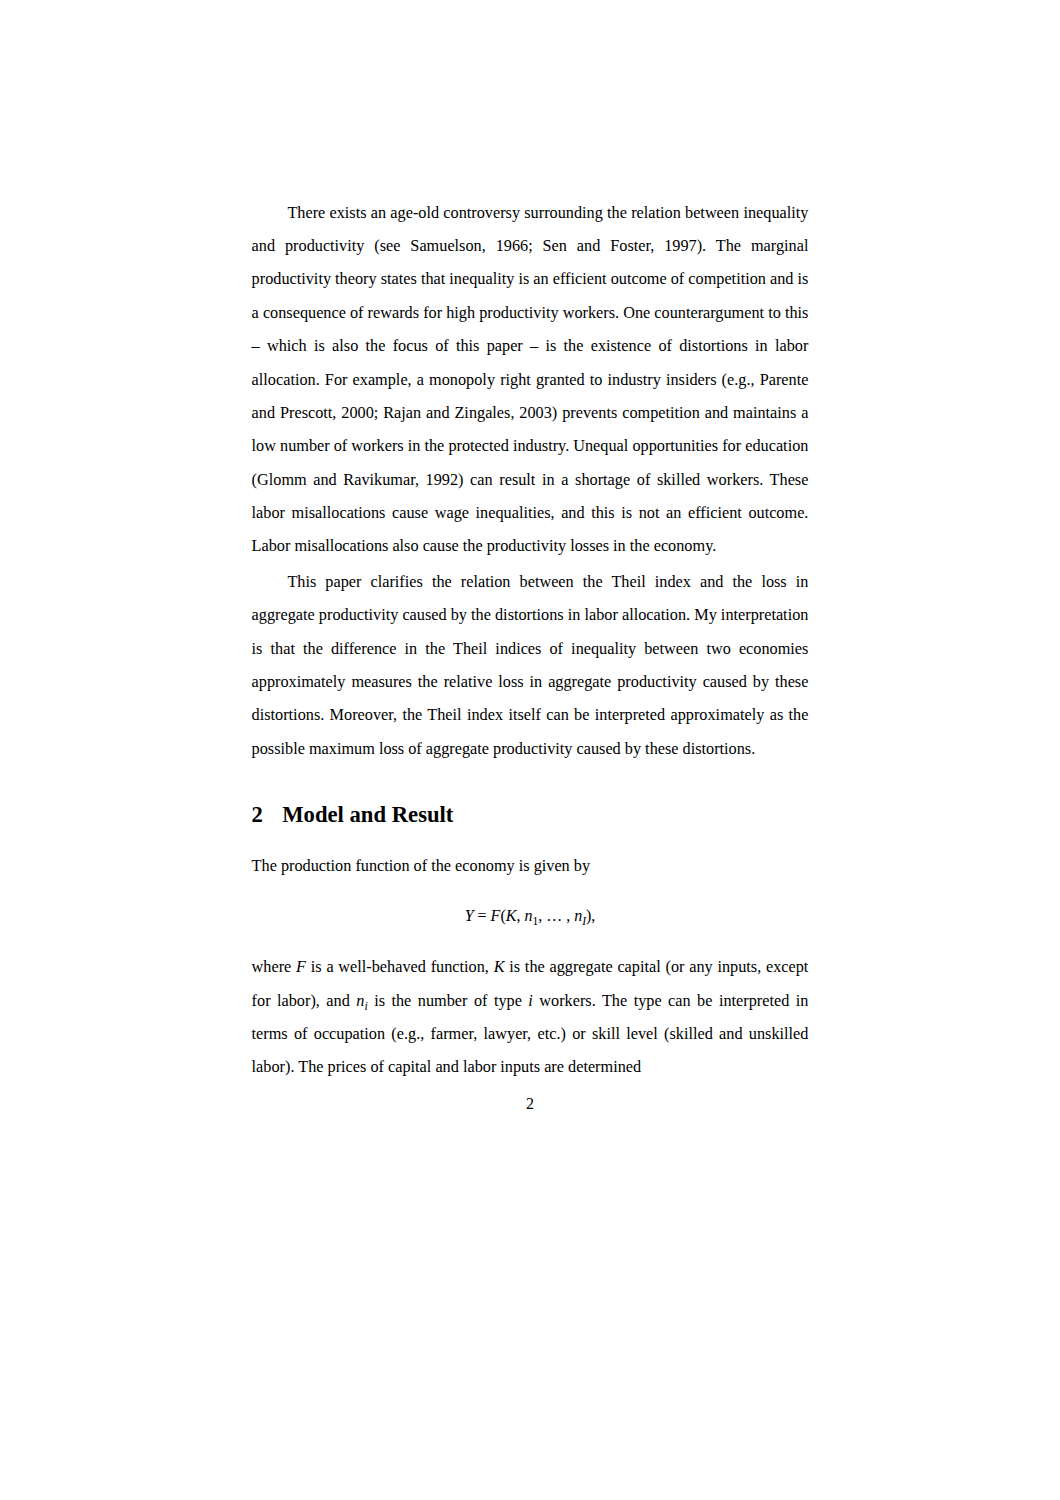There exists an age-old controversy surrounding the relation between inequality and productivity (see Samuelson, 1966; Sen and Foster, 1997). The marginal productivity theory states that inequality is an efficient outcome of competition and is a consequence of rewards for high productivity workers. One counterargument to this – which is also the focus of this paper – is the existence of distortions in labor allocation. For example, a monopoly right granted to industry insiders (e.g., Parente and Prescott, 2000; Rajan and Zingales, 2003) prevents competition and maintains a low number of workers in the protected industry. Unequal opportunities for education (Glomm and Ravikumar, 1992) can result in a shortage of skilled workers. These labor misallocations cause wage inequalities, and this is not an efficient outcome. Labor misallocations also cause the productivity losses in the economy.
This paper clarifies the relation between the Theil index and the loss in aggregate productivity caused by the distortions in labor allocation. My interpretation is that the difference in the Theil indices of inequality between two economies approximately measures the relative loss in aggregate productivity caused by these distortions. Moreover, the Theil index itself can be interpreted approximately as the possible maximum loss of aggregate productivity caused by these distortions.
2 Model and Result
The production function of the economy is given by
Y = F(K, n1, … , nI),
where F is a well-behaved function, K is the aggregate capital (or any inputs, except for labor), and ni is the number of type i workers. The type can be interpreted in terms of occupation (e.g., farmer, lawyer, etc.) or skill level (skilled and unskilled labor). The prices of capital and labor inputs are determined
2